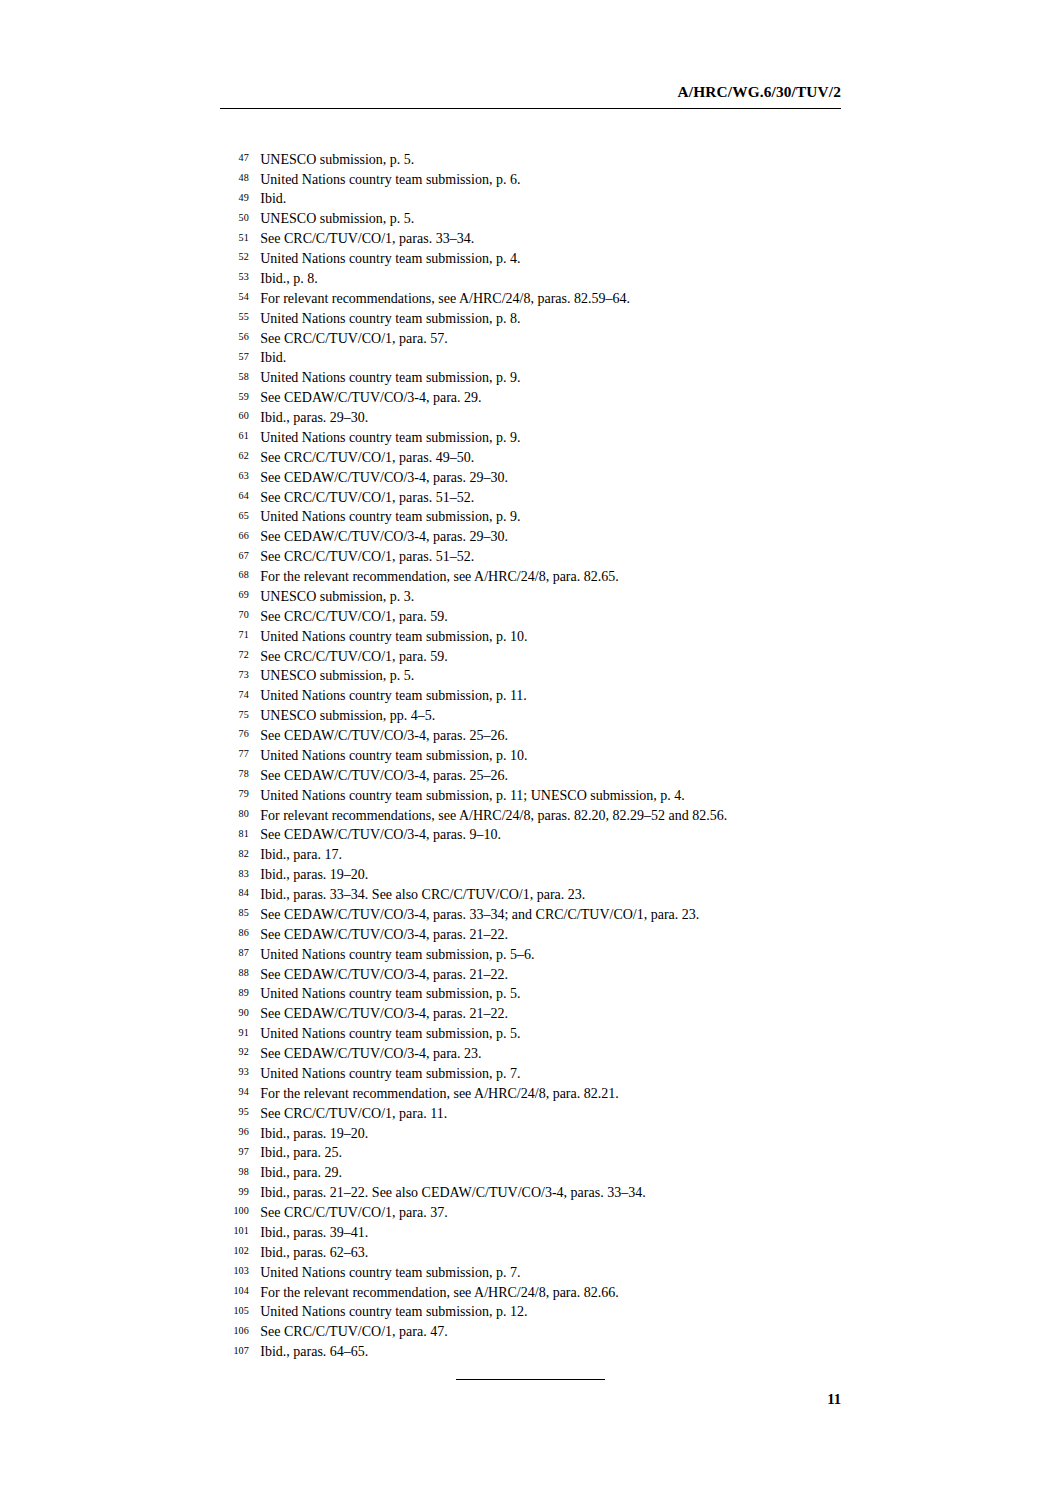A/HRC/WG.6/30/TUV/2
47 UNESCO submission, p. 5.
48 United Nations country team submission, p. 6.
49 Ibid.
50 UNESCO submission, p. 5.
51 See CRC/C/TUV/CO/1, paras. 33–34.
52 United Nations country team submission, p. 4.
53 Ibid., p. 8.
54 For relevant recommendations, see A/HRC/24/8, paras. 82.59–64.
55 United Nations country team submission, p. 8.
56 See CRC/C/TUV/CO/1, para. 57.
57 Ibid.
58 United Nations country team submission, p. 9.
59 See CEDAW/C/TUV/CO/3-4, para. 29.
60 Ibid., paras. 29–30.
61 United Nations country team submission, p. 9.
62 See CRC/C/TUV/CO/1, paras. 49–50.
63 See CEDAW/C/TUV/CO/3-4, paras. 29–30.
64 See CRC/C/TUV/CO/1, paras. 51–52.
65 United Nations country team submission, p. 9.
66 See CEDAW/C/TUV/CO/3-4, paras. 29–30.
67 See CRC/C/TUV/CO/1, paras. 51–52.
68 For the relevant recommendation, see A/HRC/24/8, para. 82.65.
69 UNESCO submission, p. 3.
70 See CRC/C/TUV/CO/1, para. 59.
71 United Nations country team submission, p. 10.
72 See CRC/C/TUV/CO/1, para. 59.
73 UNESCO submission, p. 5.
74 United Nations country team submission, p. 11.
75 UNESCO submission, pp. 4–5.
76 See CEDAW/C/TUV/CO/3-4, paras. 25–26.
77 United Nations country team submission, p. 10.
78 See CEDAW/C/TUV/CO/3-4, paras. 25–26.
79 United Nations country team submission, p. 11; UNESCO submission, p. 4.
80 For relevant recommendations, see A/HRC/24/8, paras. 82.20, 82.29–52 and 82.56.
81 See CEDAW/C/TUV/CO/3-4, paras. 9–10.
82 Ibid., para. 17.
83 Ibid., paras. 19–20.
84 Ibid., paras. 33–34. See also CRC/C/TUV/CO/1, para. 23.
85 See CEDAW/C/TUV/CO/3-4, paras. 33–34; and CRC/C/TUV/CO/1, para. 23.
86 See CEDAW/C/TUV/CO/3-4, paras. 21–22.
87 United Nations country team submission, p. 5–6.
88 See CEDAW/C/TUV/CO/3-4, paras. 21–22.
89 United Nations country team submission, p. 5.
90 See CEDAW/C/TUV/CO/3-4, paras. 21–22.
91 United Nations country team submission, p. 5.
92 See CEDAW/C/TUV/CO/3-4, para. 23.
93 United Nations country team submission, p. 7.
94 For the relevant recommendation, see A/HRC/24/8, para. 82.21.
95 See CRC/C/TUV/CO/1, para. 11.
96 Ibid., paras. 19–20.
97 Ibid., para. 25.
98 Ibid., para. 29.
99 Ibid., paras. 21–22. See also CEDAW/C/TUV/CO/3-4, paras. 33–34.
100 See CRC/C/TUV/CO/1, para. 37.
101 Ibid., paras. 39–41.
102 Ibid., paras. 62–63.
103 United Nations country team submission, p. 7.
104 For the relevant recommendation, see A/HRC/24/8, para. 82.66.
105 United Nations country team submission, p. 12.
106 See CRC/C/TUV/CO/1, para. 47.
107 Ibid., paras. 64–65.
11